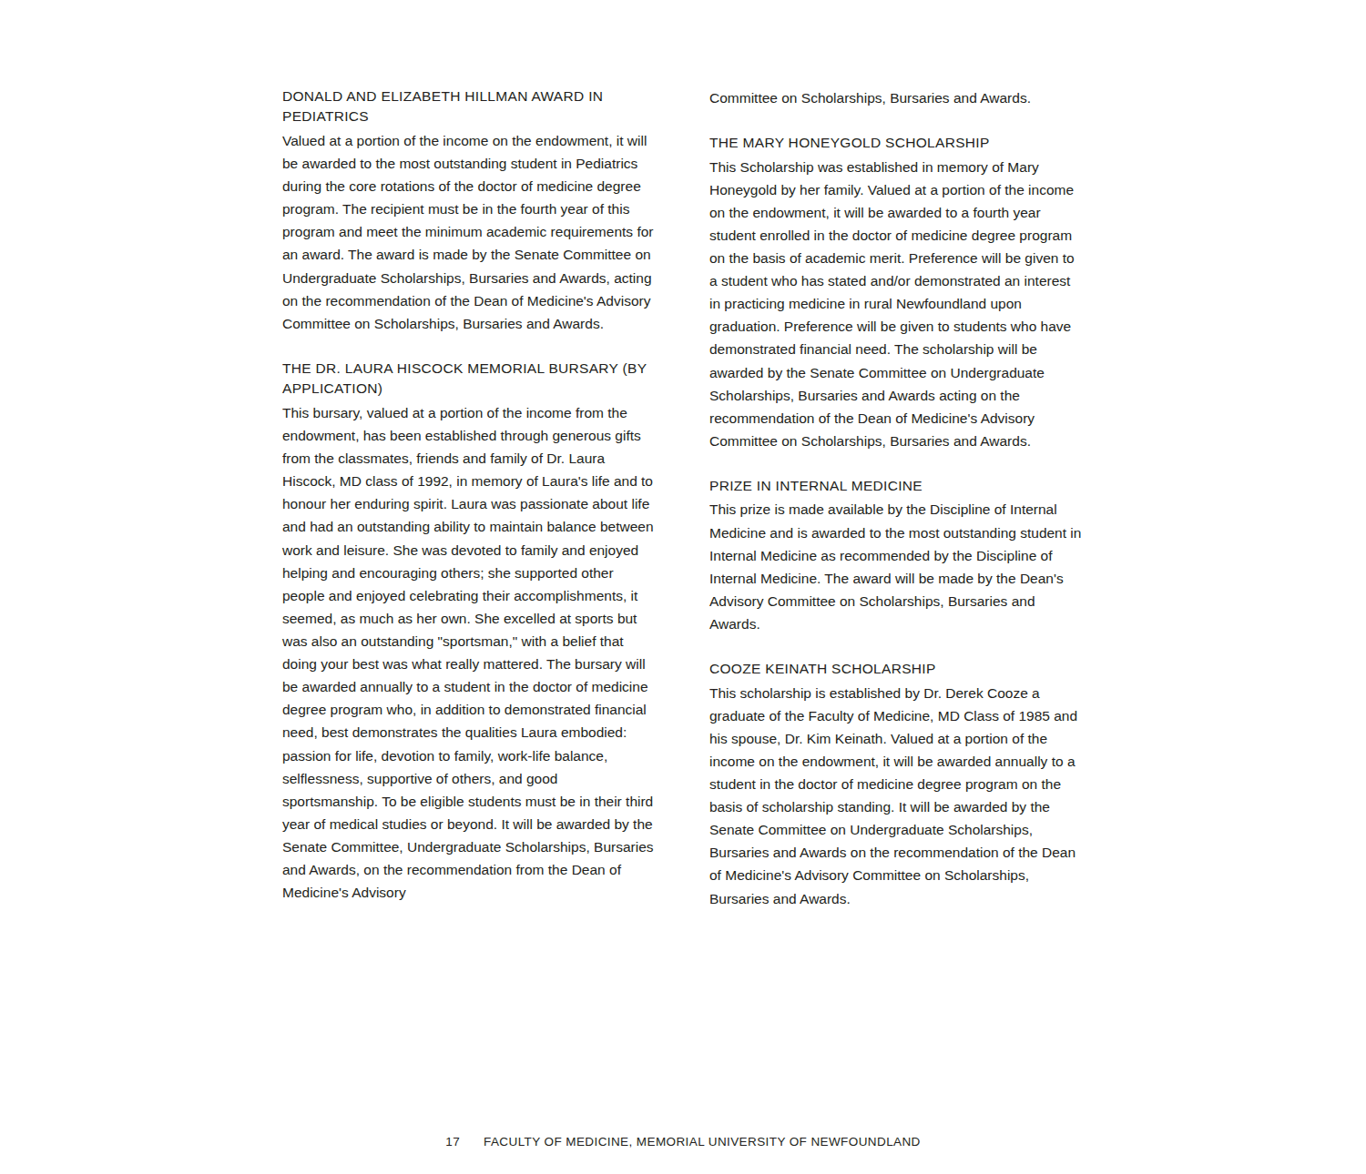Donald and Elizabeth Hillman Award in Pediatrics
Valued at a portion of the income on the endowment, it will be awarded to the most outstanding student in Pediatrics during the core rotations of the doctor of medicine degree program. The recipient must be in the fourth year of this program and meet the minimum academic requirements for an award. The award is made by the Senate Committee on Undergraduate Scholarships, Bursaries and Awards, acting on the recommendation of the Dean of Medicine's Advisory Committee on Scholarships, Bursaries and Awards.
The Dr. Laura Hiscock Memorial Bursary (by Application)
This bursary, valued at a portion of the income from the endowment, has been established through generous gifts from the classmates, friends and family of Dr. Laura Hiscock, MD class of 1992, in memory of Laura's life and to honour her enduring spirit. Laura was passionate about life and had an outstanding ability to maintain balance between work and leisure. She was devoted to family and enjoyed helping and encouraging others; she supported other people and enjoyed celebrating their accomplishments, it seemed, as much as her own. She excelled at sports but was also an outstanding "sportsman," with a belief that doing your best was what really mattered. The bursary will be awarded annually to a student in the doctor of medicine degree program who, in addition to demonstrated financial need, best demonstrates the qualities Laura embodied: passion for life, devotion to family, work-life balance, selflessness, supportive of others, and good sportsmanship. To be eligible students must be in their third year of medical studies or beyond. It will be awarded by the Senate Committee, Undergraduate Scholarships, Bursaries and Awards, on the recommendation from the Dean of Medicine's Advisory
Committee on Scholarships, Bursaries and Awards.
The Mary Honeygold Scholarship
This Scholarship was established in memory of Mary Honeygold by her family. Valued at a portion of the income on the endowment, it will be awarded to a fourth year student enrolled in the doctor of medicine degree program on the basis of academic merit. Preference will be given to a student who has stated and/or demonstrated an interest in practicing medicine in rural Newfoundland upon graduation. Preference will be given to students who have demonstrated financial need. The scholarship will be awarded by the Senate Committee on Undergraduate Scholarships, Bursaries and Awards acting on the recommendation of the Dean of Medicine's Advisory Committee on Scholarships, Bursaries and Awards.
Prize in Internal Medicine
This prize is made available by the Discipline of Internal Medicine and is awarded to the most outstanding student in Internal Medicine as recommended by the Discipline of Internal Medicine. The award will be made by the Dean's Advisory Committee on Scholarships, Bursaries and Awards.
Cooze Keinath Scholarship
This scholarship is established by Dr. Derek Cooze a graduate of the Faculty of Medicine, MD Class of 1985 and his spouse, Dr. Kim Keinath. Valued at a portion of the income on the endowment, it will be awarded annually to a student in the doctor of medicine degree program on the basis of scholarship standing. It will be awarded by the Senate Committee on Undergraduate Scholarships, Bursaries and Awards on the recommendation of the Dean of Medicine's Advisory Committee on Scholarships, Bursaries and Awards.
17 FACULTY OF MEDICINE, MEMORIAL UNIVERSITY OF NEWFOUNDLAND